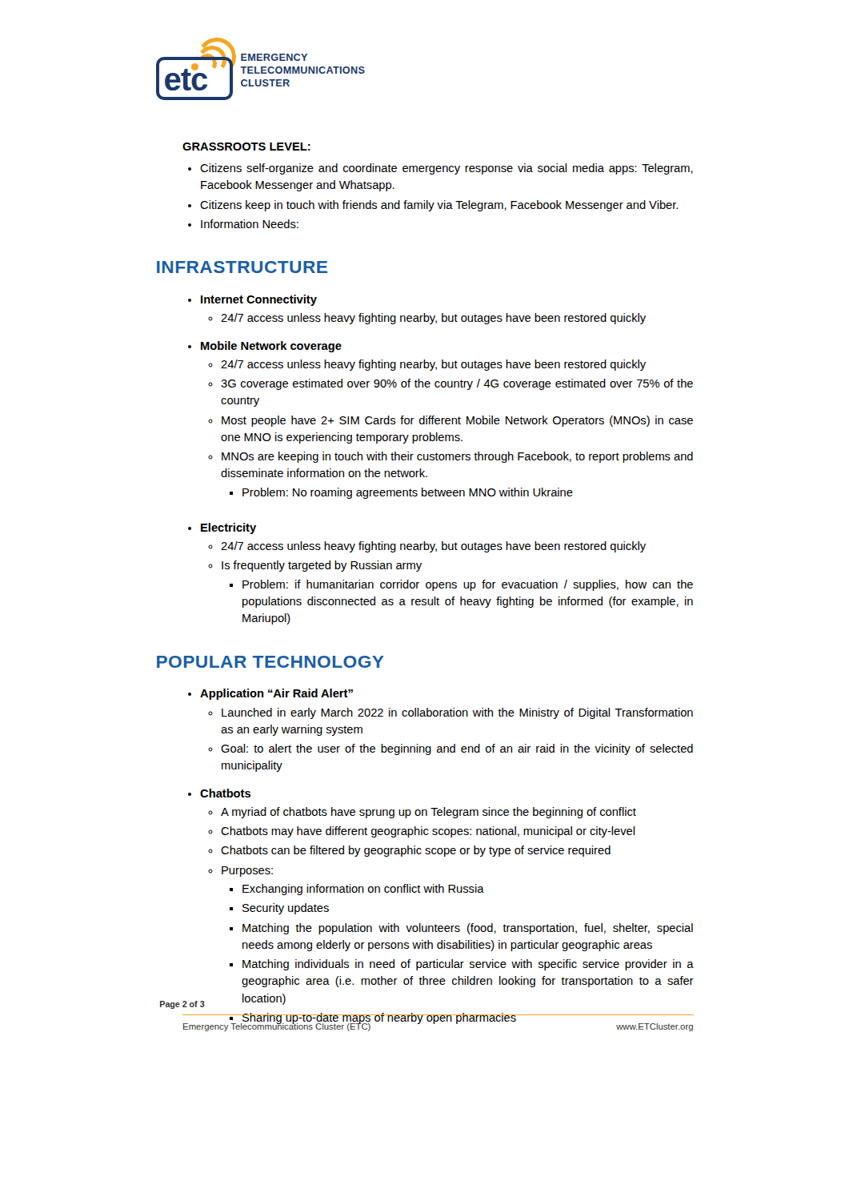etc
EMERGENCY
TELECOMMUNICATIONS
CLUSTER
GRASSROOTS LEVEL:
Citizens self-organize and coordinate emergency response via social media apps: Telegram, Facebook Messenger and Whatsapp.
Citizens keep in touch with friends and family via Telegram, Facebook Messenger and Viber.
Information Needs:
INFRASTRUCTURE
Internet Connectivity
24/7 access unless heavy fighting nearby, but outages have been restored quickly
Mobile Network coverage
24/7 access unless heavy fighting nearby, but outages have been restored quickly
3G coverage estimated over 90% of the country / 4G coverage estimated over 75% of the country
Most people have 2+ SIM Cards for different Mobile Network Operators (MNOs) in case one MNO is experiencing temporary problems.
MNOs are keeping in touch with their customers through Facebook, to report problems and disseminate information on the network.
Problem: No roaming agreements between MNO within Ukraine
Electricity
24/7 access unless heavy fighting nearby, but outages have been restored quickly
Is frequently targeted by Russian army
Problem: if humanitarian corridor opens up for evacuation / supplies, how can the populations disconnected as a result of heavy fighting be informed (for example, in Mariupol)
POPULAR TECHNOLOGY
Application “Air Raid Alert”
Launched in early March 2022 in collaboration with the Ministry of Digital Transformation as an early warning system
Goal: to alert the user of the beginning and end of an air raid in the vicinity of selected municipality
Chatbots
A myriad of chatbots have sprung up on Telegram since the beginning of conflict
Chatbots may have different geographic scopes: national, municipal or city-level
Chatbots can be filtered by geographic scope or by type of service required
Purposes:
Exchanging information on conflict with Russia
Security updates
Matching the population with volunteers (food, transportation, fuel, shelter, special needs among elderly or persons with disabilities) in particular geographic areas
Matching individuals in need of particular service with specific service provider in a geographic area (i.e. mother of three children looking for transportation to a safer location)
Sharing up-to-date maps of nearby open pharmacies
Page 2 of 3
Emergency Telecommunications Cluster (ETC) www.ETCluster.org